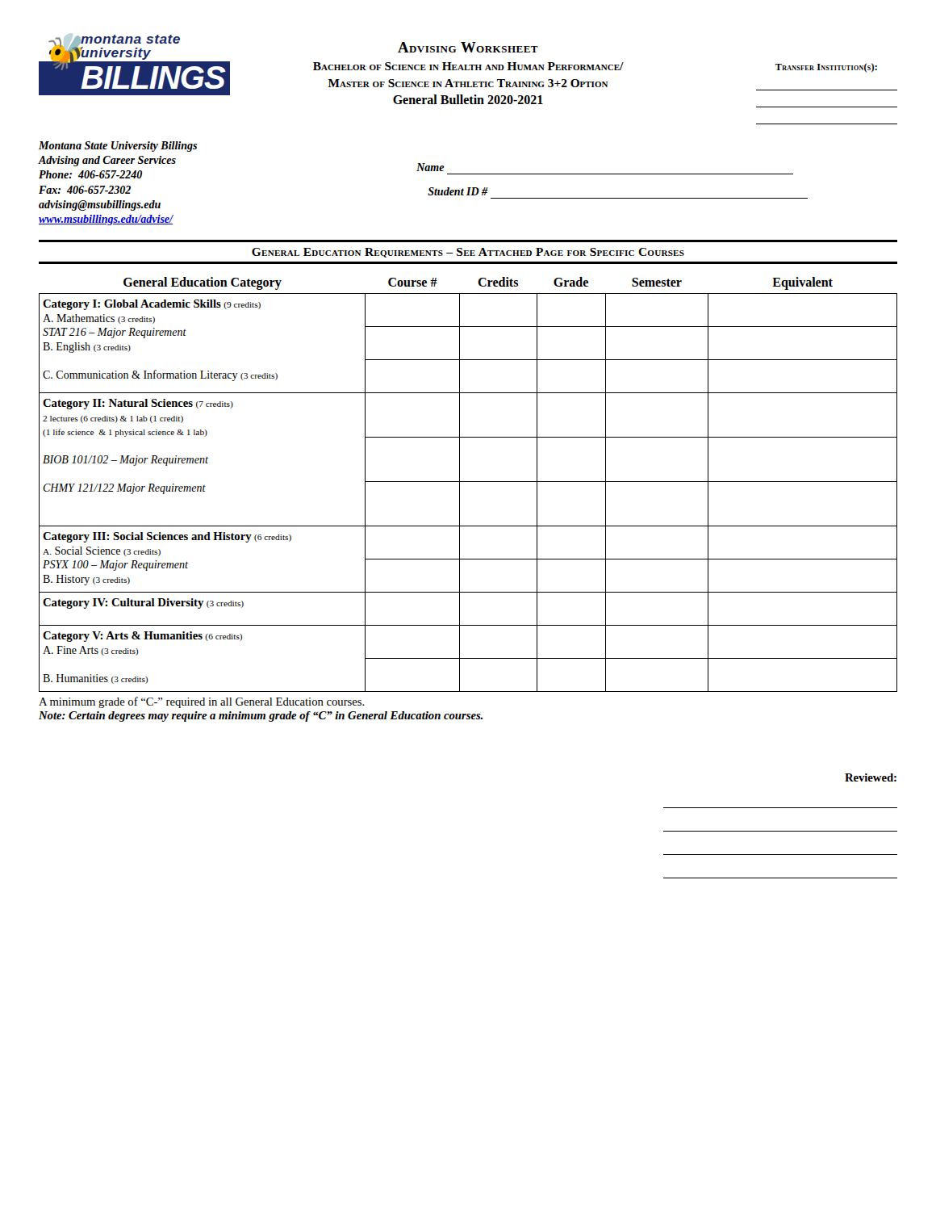🐝
montana state university
BILLINGS
Advising Worksheet
Transfer Institution(s):
Bachelor of Science in Health and Human Performance/
Master of Science in Athletic Training 3+2 Option
General Bulletin 2020-2021
Montana State University Billings
Advising and Career Services
Phone: 406-657-2240
Fax: 406-657-2302
advising@msubillings.edu
www.msubillings.edu/advise/
Name
Student ID #
General Education Requirements – See Attached Page for Specific Courses
| General Education Category | Course # | Credits | Grade | Semester | Equivalent |
| --- | --- | --- | --- | --- | --- |
| Category I: Global Academic Skills (9 credits) A. Mathematics (3 credits) STAT 216 – Major Requirement B. English (3 credits) C. Communication & Information Literacy (3 credits) | | | | | |
| Category II: Natural Sciences (7 credits) 2 lectures (6 credits) & 1 lab (1 credit) (1 life science & 1 physical science & 1 lab) BIOB 101/102 – Major Requirement CHMY 121/122 Major Requirement | | | | | |
| Category III: Social Sciences and History (6 credits) A. Social Science (3 credits) PSYX 100 – Major Requirement B. History (3 credits) | | | | | |
| Category IV: Cultural Diversity (3 credits) | | | | | |
| Category V: Arts & Humanities (6 credits) A. Fine Arts (3 credits) B. Humanities (3 credits) | | | | | |
A minimum grade of “C-” required in all General Education courses.
Note: Certain degrees may require a minimum grade of “C” in General Education courses.
Reviewed: